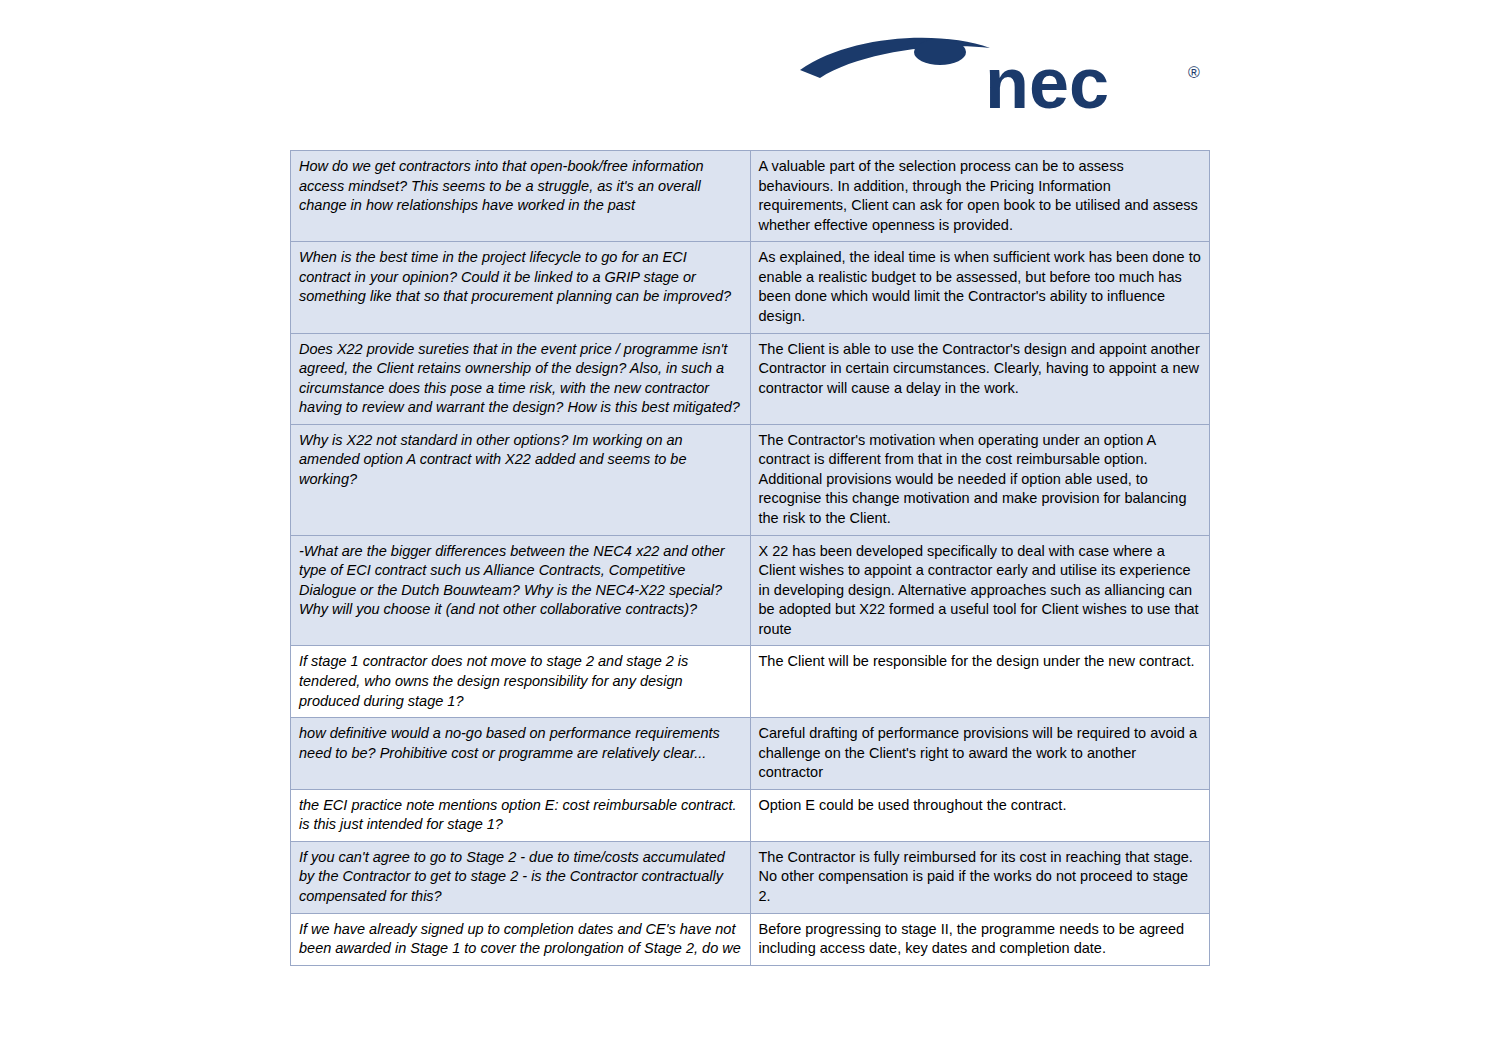nec ®
| How do we get contractors into that open-book/free information access mindset? This seems to be a struggle, as it's an overall change in how relationships have worked in the past | A valuable part of the selection process can be to assess behaviours. In addition, through the Pricing Information requirements, Client can ask for open book to be utilised and assess whether effective openness is provided. |
| When is the best time in the project lifecycle to go for an ECI contract in your opinion? Could it be linked to a GRIP stage or something like that so that procurement planning can be improved? | As explained, the ideal time is when sufficient work has been done to enable a realistic budget to be assessed, but before too much has been done which would limit the Contractor's ability to influence design. |
| Does X22 provide sureties that in the event price / programme isn't agreed, the Client retains ownership of the design? Also, in such a circumstance does this pose a time risk, with the new contractor having to review and warrant the design? How is this best mitigated? | The Client is able to use the Contractor's design and appoint another Contractor in certain circumstances. Clearly, having to appoint a new contractor will cause a delay in the work. |
| Why is X22 not standard in other options? Im working on an amended option A contract with X22 added and seems to be working? | The Contractor's motivation when operating under an option A contract is different from that in the cost reimbursable option. Additional provisions would be needed if option able used, to recognise this change motivation and make provision for balancing the risk to the Client. |
| -What are the bigger differences between the NEC4 x22 and other type of ECI contract such us Alliance Contracts, Competitive Dialogue or the Dutch Bouwteam? Why is the NEC4-X22 special? Why will you choose it (and not other collaborative contracts)? | X 22 has been developed specifically to deal with case where a Client wishes to appoint a contractor early and utilise its experience in developing design. Alternative approaches such as alliancing can be adopted but X22 formed a useful tool for Client wishes to use that route |
| If stage 1 contractor does not move to stage 2 and stage 2 is tendered, who owns the design responsibility for any design produced during stage 1? | The Client will be responsible for the design under the new contract. |
| how definitive would a no-go based on performance requirements need to be? Prohibitive cost or programme are relatively clear... | Careful drafting of performance provisions will be required to avoid a challenge on the Client's right to award the work to another contractor |
| the ECI practice note mentions option E: cost reimbursable contract. is this just intended for stage 1? | Option E could be used throughout the contract. |
| If you can't agree to go to Stage 2 - due to time/costs accumulated by the Contractor to get to stage 2 - is the Contractor contractually compensated for this? | The Contractor is fully reimbursed for its cost in reaching that stage. No other compensation is paid if the works do not proceed to stage 2. |
| If we have already signed up to completion dates and CE's have not been awarded in Stage 1 to cover the prolongation of Stage 2, do we | Before progressing to stage II, the programme needs to be agreed including access date, key dates and completion date. |